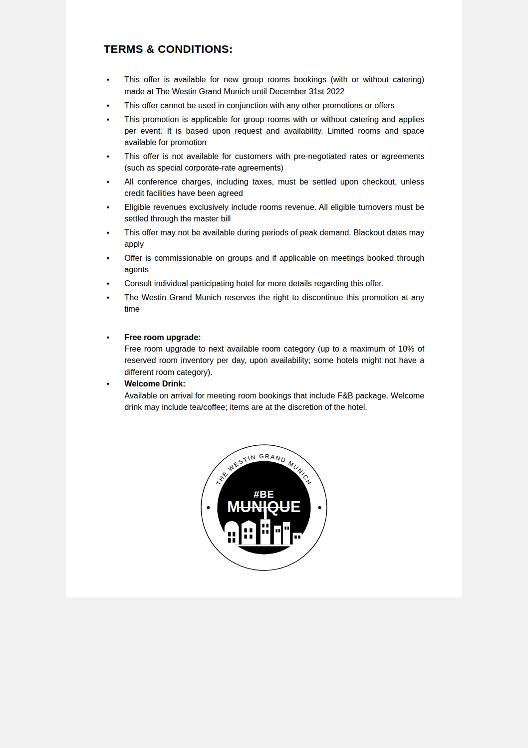TERMS & CONDITIONS:
This offer is available for new group rooms bookings (with or without catering) made at The Westin Grand Munich until December 31st 2022
This offer cannot be used in conjunction with any other promotions or offers
This promotion is applicable for group rooms with or without catering and applies per event. It is based upon request and availability. Limited rooms and space available for promotion
This offer is not available for customers with pre-negotiated rates or agreements (such as special corporate-rate agreements)
All conference charges, including taxes, must be settled upon checkout, unless credit facilities have been agreed
Eligible revenues exclusively include rooms revenue. All eligible turnovers must be settled through the master bill
This offer may not be available during periods of peak demand. Blackout dates may apply
Offer is commissionable on groups and if applicable on meetings booked through agents
Consult individual participating hotel for more details regarding this offer.
The Westin Grand Munich reserves the right to discontinue this promotion at any time
Free room upgrade:
Free room upgrade to next available room category (up to a maximum of 10% of reserved room inventory per day, upon availability; some hotels might not have a different room category).
Welcome Drink:
Available on arrival for meeting room bookings that include F&B package. Welcome drink may include tea/coffee; items are at the discretion of the hotel.
THE WESTIN GRAND MUNICH SHERATON MUNICH ARABELLAPARK HOTEL #BE MUNIQUE